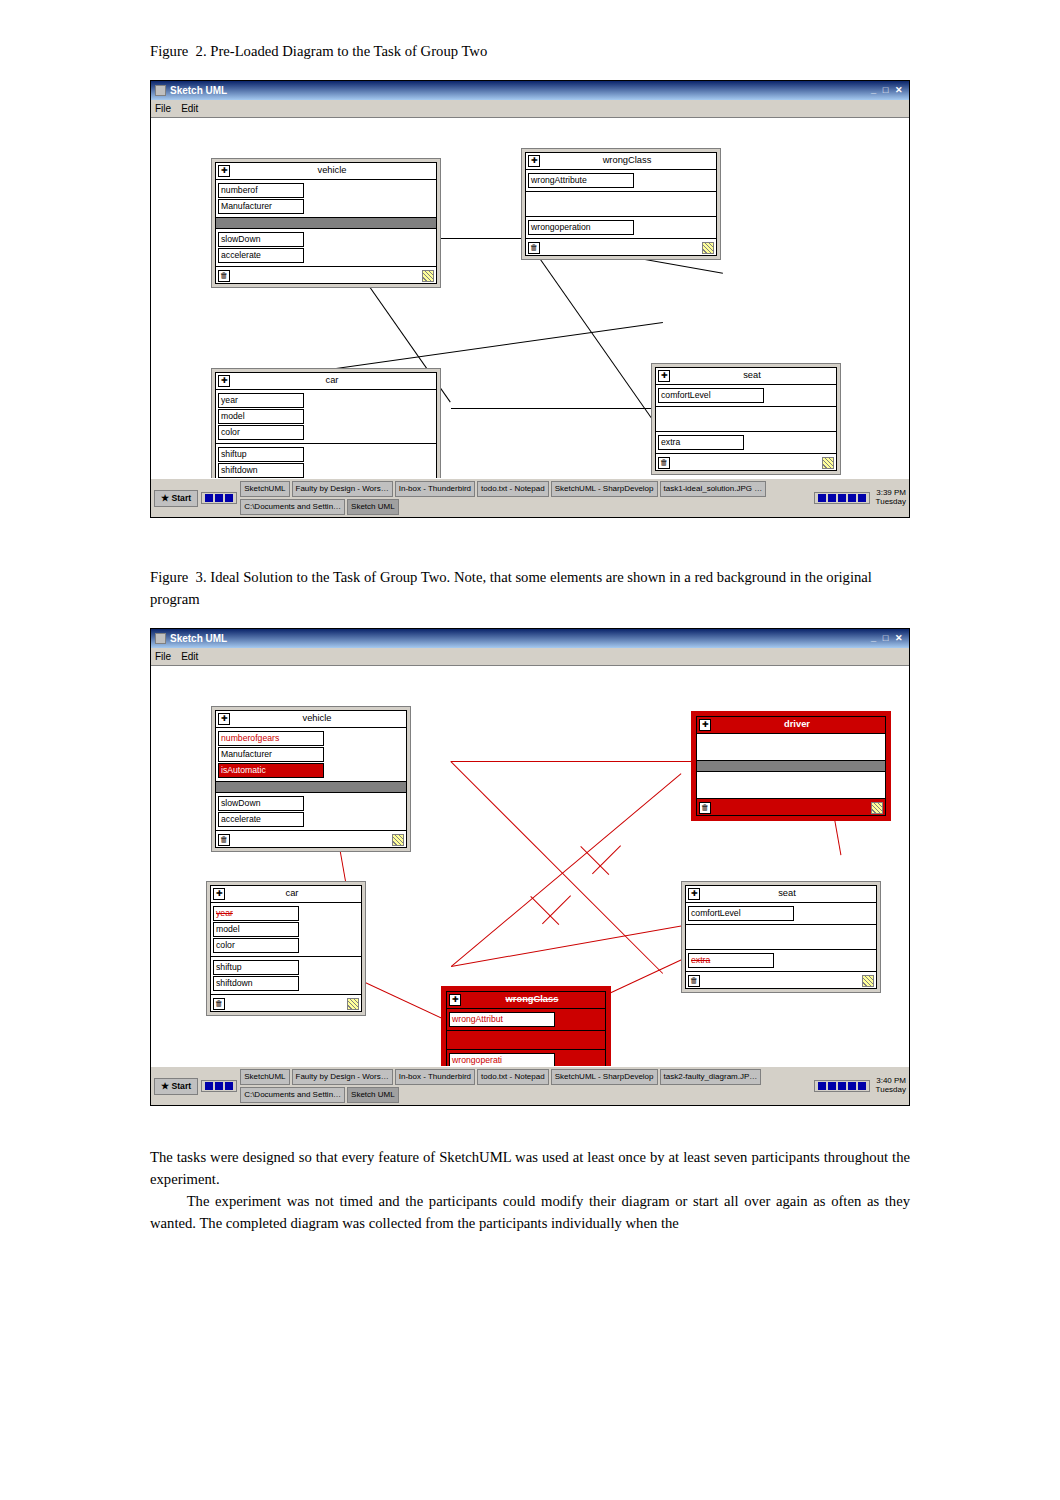Figure 2. Pre-Loaded Diagram to the Task of Group Two
Sketch UML _ □ ✕
File Edit
✚vehicle
numberof
Manufacturer
slowDown
accelerate
🗑
✚wrongClass
wrongAttribute
wrongoperation
🗑
✚car
year
model
color
shiftup
shiftdown
🗑
✚seat
comfortLevel
extra
🗑
★ Start SketchUML Faulty by Design - Wors… In-box - Thunderbird todo.txt - Notepad SketchUML - SharpDevelop task1-ideal_solution.JPG … C:\Documents and Settin… Sketch UML 3:39 PM
Tuesday
Figure 3. Ideal Solution to the Task of Group Two. Note, that some elements are shown in a red background in the original program
Sketch UML _ □ ✕
File Edit
✚vehicle
numberofgears
Manufacturer
isAutomatic
slowDown
accelerate
🗑
✚driver
🗑
✚car
year
model
color
shiftup
shiftdown
🗑
✚seat
comfortLevel
extra
🗑
✚wrongClass
wrongAttribut
wrongoperati
🗑
★ Start SketchUML Faulty by Design - Wors… In-box - Thunderbird todo.txt - Notepad SketchUML - SharpDevelop task2-faulty_diagram.JP… C:\Documents and Settin… Sketch UML 3:40 PM
Tuesday
The tasks were designed so that every feature of SketchUML was used at least once by at least seven participants throughout the experiment.
The experiment was not timed and the participants could modify their diagram or start all over again as often as they wanted. The completed diagram was collected from the participants individually when the